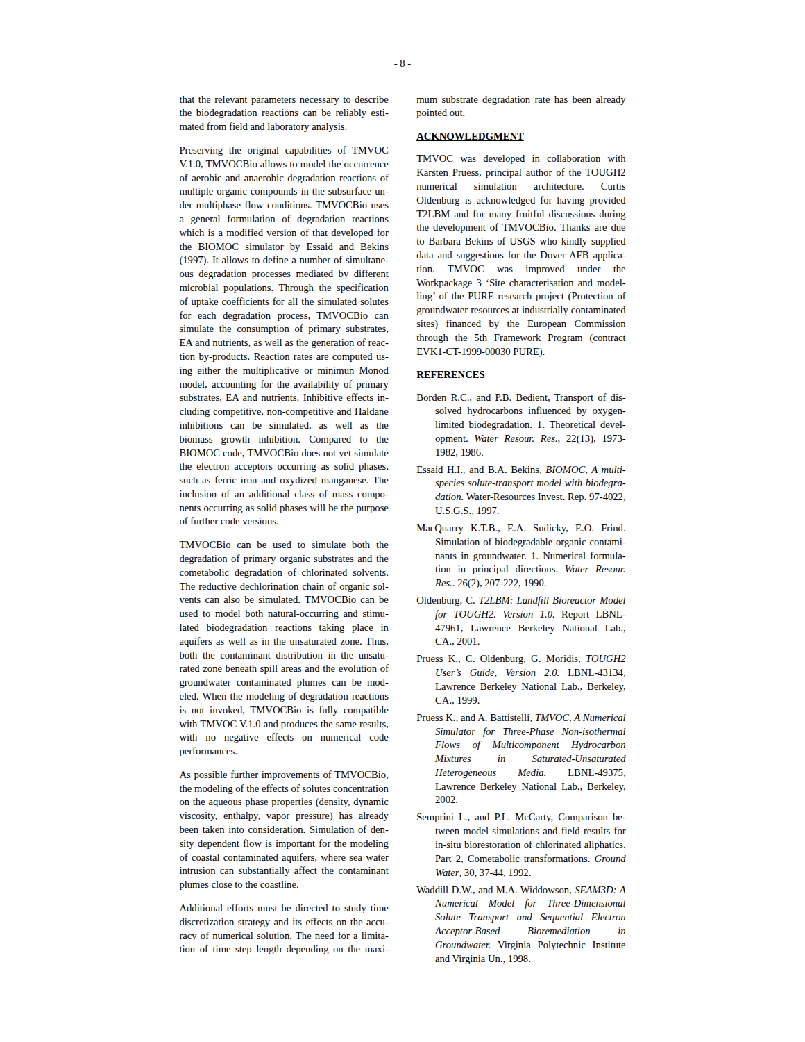- 8 -
that the relevant parameters necessary to describe the biodegradation reactions can be reliably estimated from field and laboratory analysis.
Preserving the original capabilities of TMVOC V.1.0, TMVOCBio allows to model the occurrence of aerobic and anaerobic degradation reactions of multiple organic compounds in the subsurface under multiphase flow conditions. TMVOCBio uses a general formulation of degradation reactions which is a modified version of that developed for the BIOMOC simulator by Essaid and Bekins (1997). It allows to define a number of simultaneous degradation processes mediated by different microbial populations. Through the specification of uptake coefficients for all the simulated solutes for each degradation process, TMVOCBio can simulate the consumption of primary substrates, EA and nutrients, as well as the generation of reaction by-products. Reaction rates are computed using either the multiplicative or minimun Monod model, accounting for the availability of primary substrates, EA and nutrients. Inhibitive effects including competitive, non-competitive and Haldane inhibitions can be simulated, as well as the biomass growth inhibition. Compared to the BIOMOC code, TMVOCBio does not yet simulate the electron acceptors occurring as solid phases, such as ferric iron and oxydized manganese. The inclusion of an additional class of mass components occurring as solid phases will be the purpose of further code versions.
TMVOCBio can be used to simulate both the degradation of primary organic substrates and the cometabolic degradation of chlorinated solvents. The reductive dechlorination chain of organic solvents can also be simulated. TMVOCBio can be used to model both natural-occurring and stimulated biodegradation reactions taking place in aquifers as well as in the unsaturated zone. Thus, both the contaminant distribution in the unsaturated zone beneath spill areas and the evolution of groundwater contaminated plumes can be modeled. When the modeling of degradation reactions is not invoked, TMVOCBio is fully compatible with TMVOC V.1.0 and produces the same results, with no negative effects on numerical code performances.
As possible further improvements of TMVOCBio, the modeling of the effects of solutes concentration on the aqueous phase properties (density, dynamic viscosity, enthalpy, vapor pressure) has already been taken into consideration. Simulation of density dependent flow is important for the modeling of coastal contaminated aquifers, where sea water intrusion can substantially affect the contaminant plumes close to the coastline.
Additional efforts must be directed to study time discretization strategy and its effects on the accuracy of numerical solution. The need for a limitation of time step length depending on the maximum substrate degradation rate has been already pointed out.
ACKNOWLEDGMENT
TMVOC was developed in collaboration with Karsten Pruess, principal author of the TOUGH2 numerical simulation architecture. Curtis Oldenburg is acknowledged for having provided T2LBM and for many fruitful discussions during the development of TMVOCBio. Thanks are due to Barbara Bekins of USGS who kindly supplied data and suggestions for the Dover AFB application. TMVOC was improved under the Workpackage 3 ‘Site characterisation and modelling’ of the PURE research project (Protection of groundwater resources at industrially contaminated sites) financed by the European Commission through the 5th Framework Program (contract EVK1-CT-1999-00030 PURE).
REFERENCES
Borden R.C., and P.B. Bedient, Transport of dissolved hydrocarbons influenced by oxygen-limited biodegradation. 1. Theoretical development. Water Resour. Res., 22(13), 1973-1982, 1986.
Essaid H.I., and B.A. Bekins, BIOMOC, A multispecies solute-transport model with biodegradation. Water-Resources Invest. Rep. 97-4022, U.S.G.S., 1997.
MacQuarry K.T.B., E.A. Sudicky, E.O. Frind. Simulation of biodegradable organic contaminants in groundwater. 1. Numerical formulation in principal directions. Water Resour. Res.. 26(2), 207-222, 1990.
Oldenburg, C. T2LBM: Landfill Bioreactor Model for TOUGH2. Version 1.0. Report LBNL-47961, Lawrence Berkeley National Lab., CA., 2001.
Pruess K., C. Oldenburg, G. Moridis, TOUGH2 User’s Guide, Version 2.0. LBNL-43134, Lawrence Berkeley National Lab., Berkeley, CA., 1999.
Pruess K., and A. Battistelli, TMVOC, A Numerical Simulator for Three-Phase Non-isothermal Flows of Multicomponent Hydrocarbon Mixtures in Saturated-Unsaturated Heterogeneous Media. LBNL-49375, Lawrence Berkeley National Lab., Berkeley, 2002.
Semprini L., and P.L. McCarty, Comparison between model simulations and field results for in-situ biorestoration of chlorinated aliphatics. Part 2, Cometabolic transformations. Ground Water, 30, 37-44, 1992.
Waddill D.W., and M.A. Widdowson, SEAM3D: A Numerical Model for Three-Dimensional Solute Transport and Sequential Electron Acceptor-Based Bioremediation in Groundwater. Virginia Polytechnic Institute and Virginia Un., 1998.